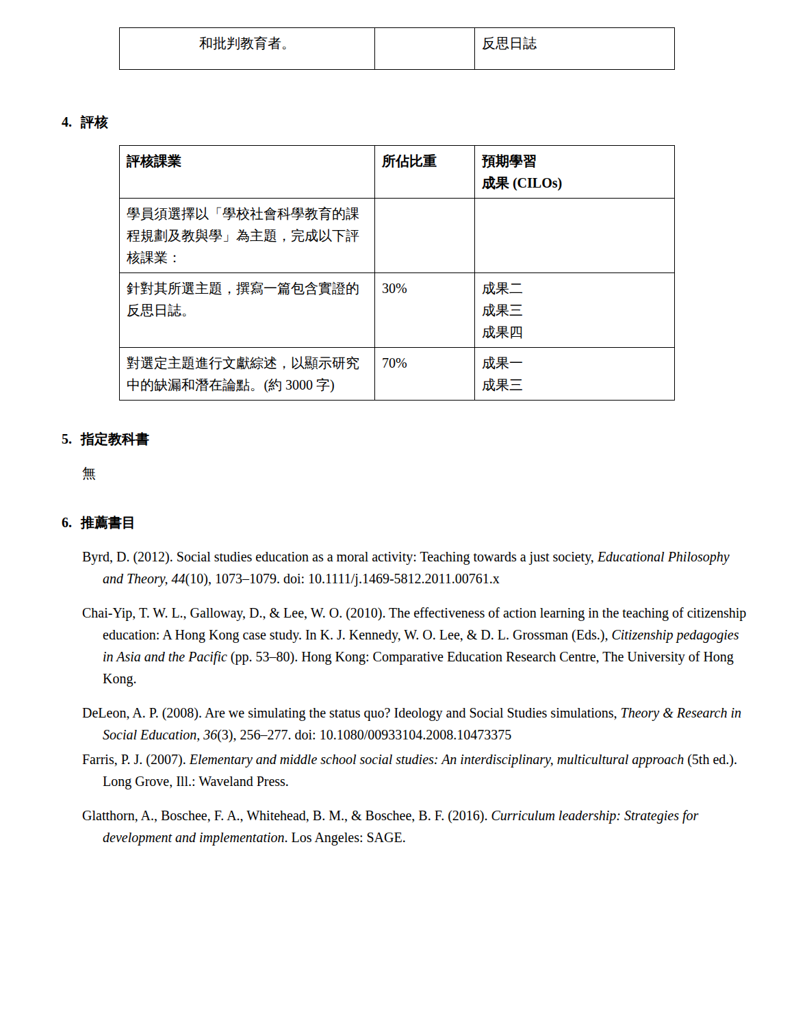| 和批判教育者。 | | 反思日誌 |
4. 評核
| 評核課業 | 所佔比重 | 預期學習 成果 (CILOs) |
| --- | --- | --- |
| 學員須選擇以「學校社會科學教育的課程規劃及教與學」為主題，完成以下評核課業： | | |
| 針對其所選主題，撰寫一篇包含實證的反思日誌。 | 30% | 成果二 成果三 成果四 |
| 對選定主題進行文獻綜述，以顯示研究中的缺漏和潛在論點。(約 3000 字) | 70% | 成果一 成果三 |
5. 指定教科書
無
6. 推薦書目
Byrd, D. (2012). Social studies education as a moral activity: Teaching towards a just society, Educational Philosophy and Theory, 44(10), 1073–1079. doi: 10.1111/j.1469-5812.2011.00761.x
Chai-Yip, T. W. L., Galloway, D., & Lee, W. O. (2010). The effectiveness of action learning in the teaching of citizenship education: A Hong Kong case study. In K. J. Kennedy, W. O. Lee, & D. L. Grossman (Eds.), Citizenship pedagogies in Asia and the Pacific (pp. 53–80). Hong Kong: Comparative Education Research Centre, The University of Hong Kong.
DeLeon, A. P. (2008). Are we simulating the status quo? Ideology and Social Studies simulations, Theory & Research in Social Education, 36(3), 256–277. doi: 10.1080/00933104.2008.10473375
Farris, P. J. (2007). Elementary and middle school social studies: An interdisciplinary, multicultural approach (5th ed.). Long Grove, Ill.: Waveland Press.
Glatthorn, A., Boschee, F. A., Whitehead, B. M., & Boschee, B. F. (2016). Curriculum leadership: Strategies for development and implementation. Los Angeles: SAGE.